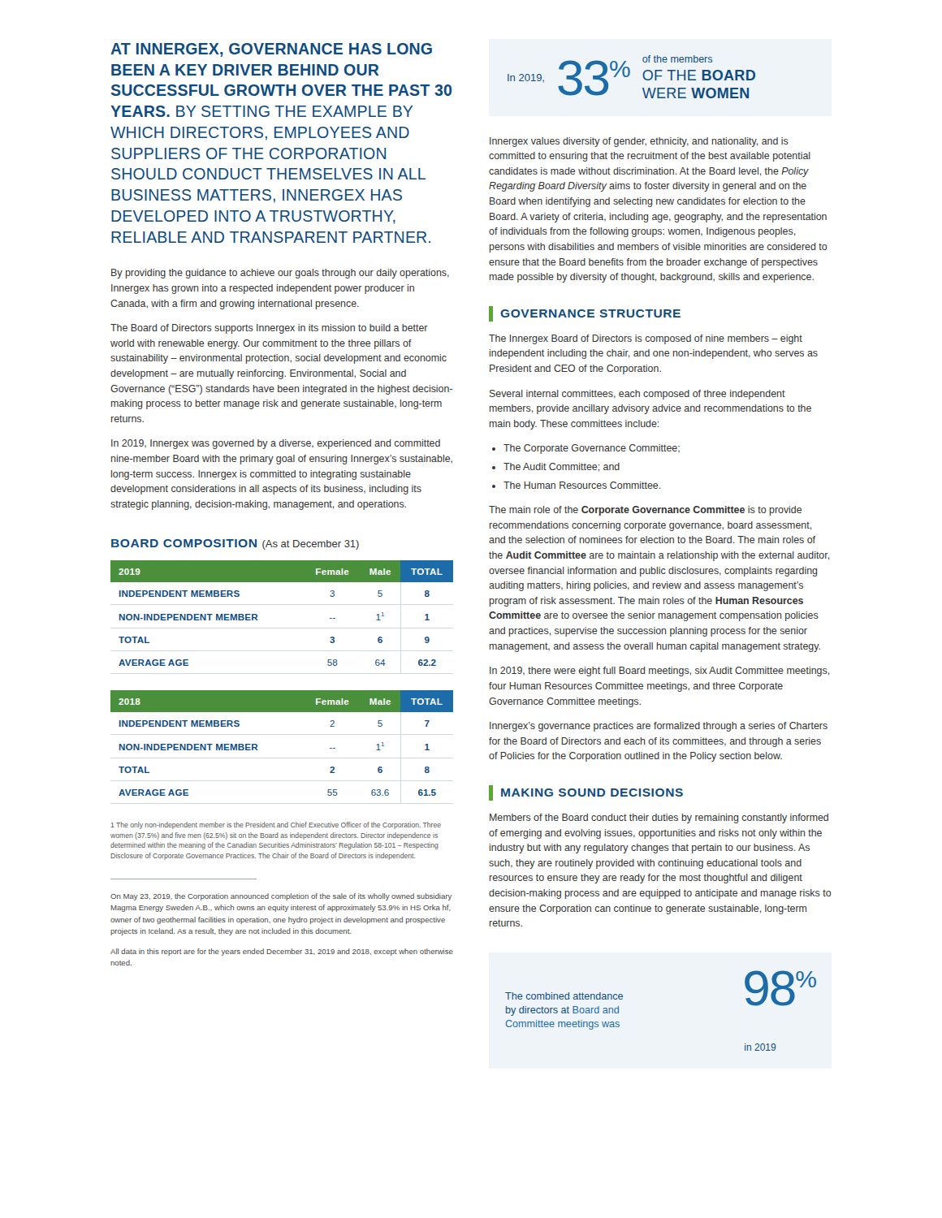AT INNERGEX, GOVERNANCE HAS LONG BEEN A KEY DRIVER BEHIND OUR SUCCESSFUL GROWTH OVER THE PAST 30 YEARS. BY SETTING THE EXAMPLE BY WHICH DIRECTORS, EMPLOYEES AND SUPPLIERS OF THE CORPORATION SHOULD CONDUCT THEMSELVES IN ALL BUSINESS MATTERS, INNERGEX HAS DEVELOPED INTO A TRUSTWORTHY, RELIABLE AND TRANSPARENT PARTNER.
By providing the guidance to achieve our goals through our daily operations, Innergex has grown into a respected independent power producer in Canada, with a firm and growing international presence.
The Board of Directors supports Innergex in its mission to build a better world with renewable energy. Our commitment to the three pillars of sustainability – environmental protection, social development and economic development – are mutually reinforcing. Environmental, Social and Governance (“ESG”) standards have been integrated in the highest decision-making process to better manage risk and generate sustainable, long-term returns.
In 2019, Innergex was governed by a diverse, experienced and committed nine-member Board with the primary goal of ensuring Innergex’s sustainable, long-term success. Innergex is committed to integrating sustainable development considerations in all aspects of its business, including its strategic planning, decision-making, management, and operations.
BOARD COMPOSITION (As at December 31)
| 2019 | Female | Male | TOTAL |
| --- | --- | --- | --- |
| INDEPENDENT MEMBERS | 3 | 5 | 8 |
| NON-INDEPENDENT MEMBER | -- | 1 1 | 1 |
| TOTAL | 3 | 6 | 9 |
| AVERAGE AGE | 58 | 64 | 62.2 |
| 2018 | Female | Male | TOTAL |
| --- | --- | --- | --- |
| INDEPENDENT MEMBERS | 2 | 5 | 7 |
| NON-INDEPENDENT MEMBER | -- | 1 1 | 1 |
| TOTAL | 2 | 6 | 8 |
| AVERAGE AGE | 55 | 63.6 | 61.5 |
1 The only non-independent member is the President and Chief Executive Officer of the Corporation. Three women (37.5%) and five men (62.5%) sit on the Board as independent directors. Director independence is determined within the meaning of the Canadian Securities Administrators’ Regulation 58-101 – Respecting Disclosure of Corporate Governance Practices. The Chair of the Board of Directors is independent.
On May 23, 2019, the Corporation announced completion of the sale of its wholly owned subsidiary Magma Energy Sweden A.B., which owns an equity interest of approximately 53.9% in HS Orka hf, owner of two geothermal facilities in operation, one hydro project in development and prospective projects in Iceland. As a result, they are not included in this document.
All data in this report are for the years ended December 31, 2019 and 2018, except when otherwise noted.
In 2019,
33%
of the members
OF THE BOARD
WERE WOMEN
Innergex values diversity of gender, ethnicity, and nationality, and is committed to ensuring that the recruitment of the best available potential candidates is made without discrimination. At the Board level, the Policy Regarding Board Diversity aims to foster diversity in general and on the Board when identifying and selecting new candidates for election to the Board. A variety of criteria, including age, geography, and the representation of individuals from the following groups: women, Indigenous peoples, persons with disabilities and members of visible minorities are considered to ensure that the Board benefits from the broader exchange of perspectives made possible by diversity of thought, background, skills and experience.
GOVERNANCE STRUCTURE
The Innergex Board of Directors is composed of nine members – eight independent including the chair, and one non-independent, who serves as President and CEO of the Corporation.
Several internal committees, each composed of three independent members, provide ancillary advisory advice and recommendations to the main body. These committees include:
The Corporate Governance Committee;
The Audit Committee; and
The Human Resources Committee.
The main role of the Corporate Governance Committee is to provide recommendations concerning corporate governance, board assessment, and the selection of nominees for election to the Board. The main roles of the Audit Committee are to maintain a relationship with the external auditor, oversee financial information and public disclosures, complaints regarding auditing matters, hiring policies, and review and assess management’s program of risk assessment. The main roles of the Human Resources Committee are to oversee the senior management compensation policies and practices, supervise the succession planning process for the senior management, and assess the overall human capital management strategy.
In 2019, there were eight full Board meetings, six Audit Committee meetings, four Human Resources Committee meetings, and three Corporate Governance Committee meetings.
Innergex’s governance practices are formalized through a series of Charters for the Board of Directors and each of its committees, and through a series of Policies for the Corporation outlined in the Policy section below.
MAKING SOUND DECISIONS
Members of the Board conduct their duties by remaining constantly informed of emerging and evolving issues, opportunities and risks not only within the industry but with any regulatory changes that pertain to our business. As such, they are routinely provided with continuing educational tools and resources to ensure they are ready for the most thoughtful and diligent decision-making process and are equipped to anticipate and manage risks to ensure the Corporation can continue to generate sustainable, long-term returns.
The combined attendance
by directors at Board and
Committee meetings was
98%
in 2019